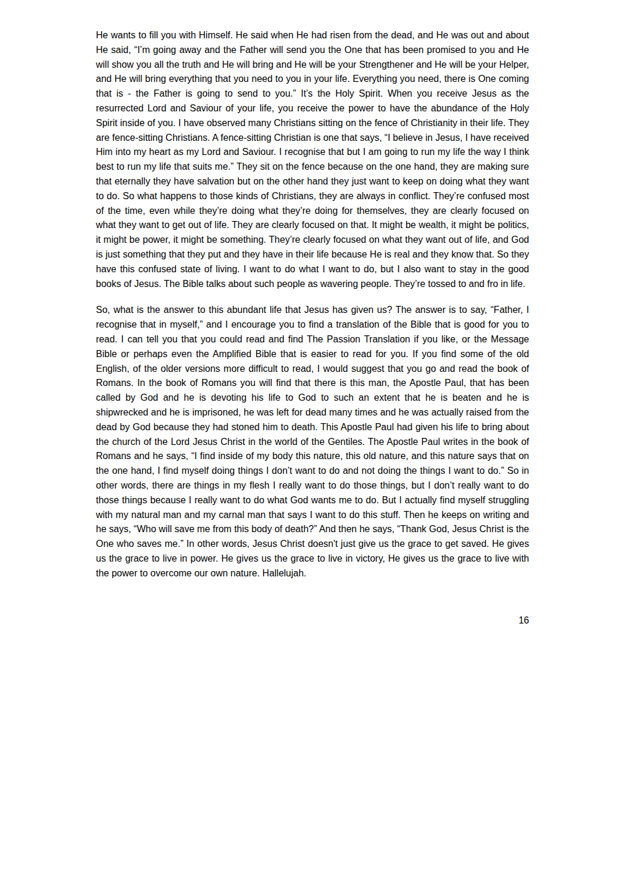He wants to fill you with Himself. He said when He had risen from the dead, and He was out and about He said, “I’m going away and the Father will send you the One that has been promised to you and He will show you all the truth and He will bring and He will be your Strengthener and He will be your Helper, and He will bring everything that you need to you in your life. Everything you need, there is One coming that is - the Father is going to send to you.” It’s the Holy Spirit. When you receive Jesus as the resurrected Lord and Saviour of your life, you receive the power to have the abundance of the Holy Spirit inside of you. I have observed many Christians sitting on the fence of Christianity in their life. They are fence-sitting Christians. A fence-sitting Christian is one that says, “I believe in Jesus, I have received Him into my heart as my Lord and Saviour. I recognise that but I am going to run my life the way I think best to run my life that suits me.” They sit on the fence because on the one hand, they are making sure that eternally they have salvation but on the other hand they just want to keep on doing what they want to do. So what happens to those kinds of Christians, they are always in conflict. They’re confused most of the time, even while they’re doing what they’re doing for themselves, they are clearly focused on what they want to get out of life. They are clearly focused on that. It might be wealth, it might be politics, it might be power, it might be something. They’re clearly focused on what they want out of life, and God is just something that they put and they have in their life because He is real and they know that. So they have this confused state of living. I want to do what I want to do, but I also want to stay in the good books of Jesus. The Bible talks about such people as wavering people. They’re tossed to and fro in life.
So, what is the answer to this abundant life that Jesus has given us? The answer is to say, “Father, I recognise that in myself,” and I encourage you to find a translation of the Bible that is good for you to read. I can tell you that you could read and find The Passion Translation if you like, or the Message Bible or perhaps even the Amplified Bible that is easier to read for you. If you find some of the old English, of the older versions more difficult to read, I would suggest that you go and read the book of Romans. In the book of Romans you will find that there is this man, the Apostle Paul, that has been called by God and he is devoting his life to God to such an extent that he is beaten and he is shipwrecked and he is imprisoned, he was left for dead many times and he was actually raised from the dead by God because they had stoned him to death. This Apostle Paul had given his life to bring about the church of the Lord Jesus Christ in the world of the Gentiles. The Apostle Paul writes in the book of Romans and he says, “I find inside of my body this nature, this old nature, and this nature says that on the one hand, I find myself doing things I don’t want to do and not doing the things I want to do.” So in other words, there are things in my flesh I really want to do those things, but I don’t really want to do those things because I really want to do what God wants me to do. But I actually find myself struggling with my natural man and my carnal man that says I want to do this stuff. Then he keeps on writing and he says, “Who will save me from this body of death?” And then he says, “Thank God, Jesus Christ is the One who saves me.” In other words, Jesus Christ doesn't just give us the grace to get saved. He gives us the grace to live in power. He gives us the grace to live in victory, He gives us the grace to live with the power to overcome our own nature. Hallelujah.
16